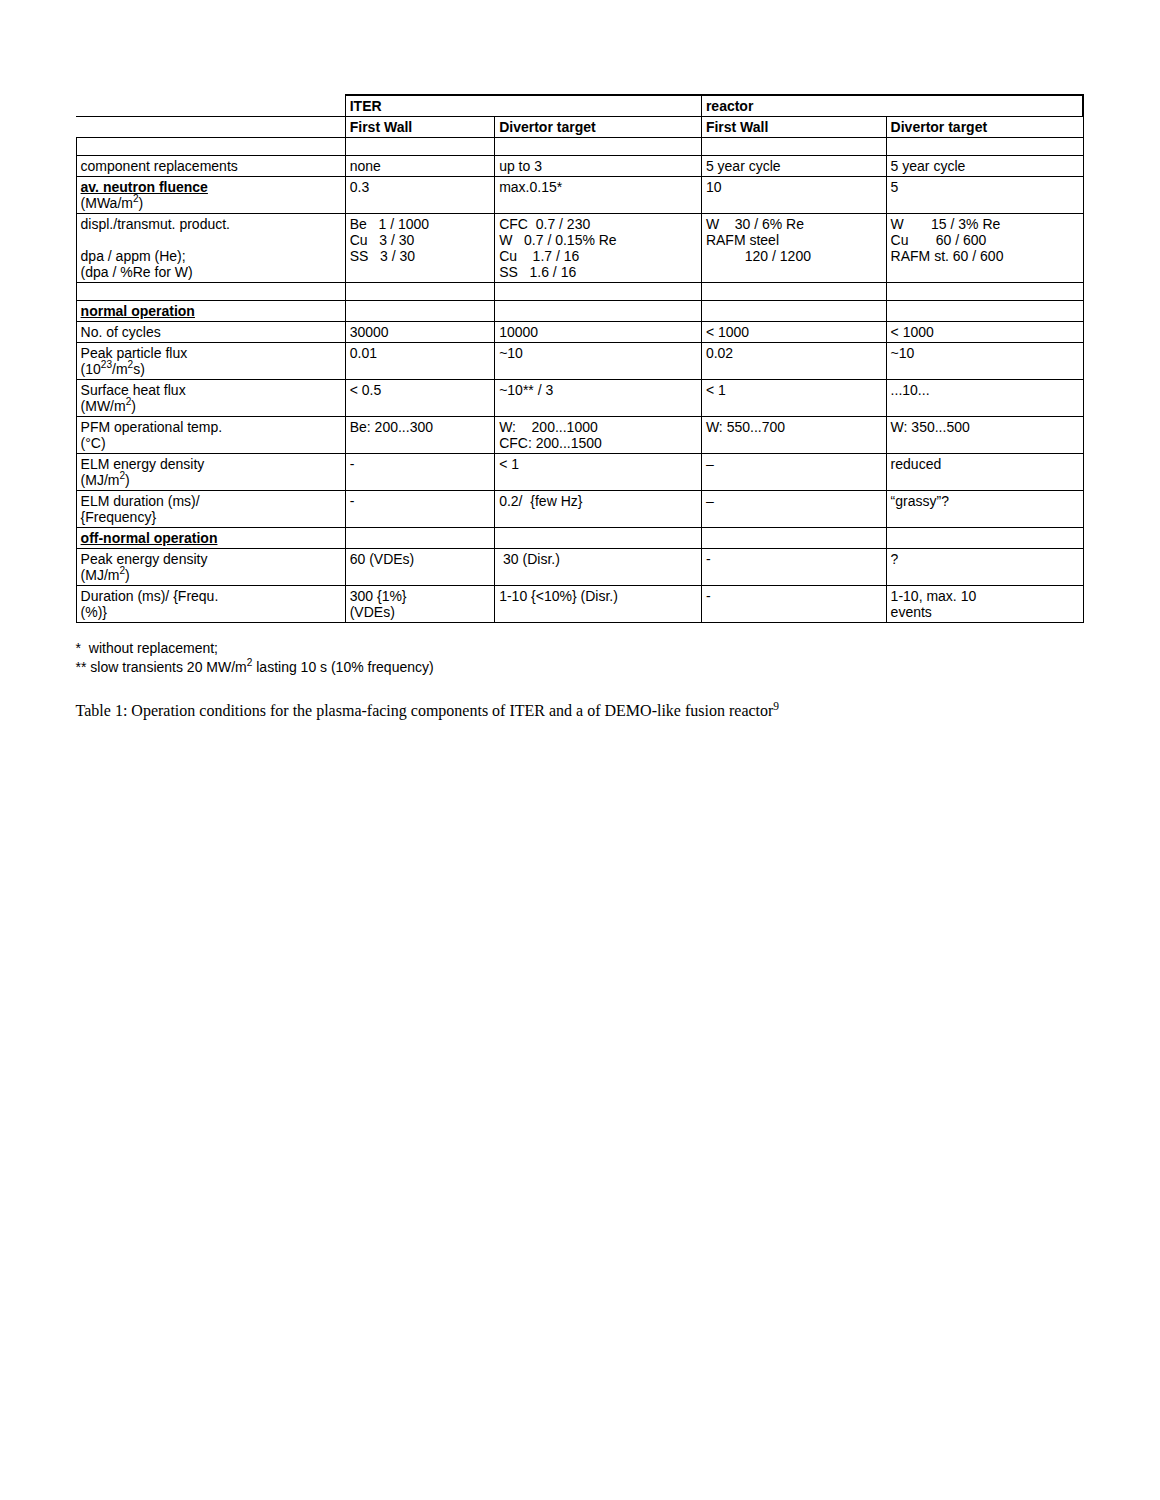| | ITER | reactor |
| | First Wall | Divertor target | First Wall | Divertor target |
| component replacements | none | up to 3 | 5 year cycle | 5 year cycle |
| av. neutron fluence (MWa/m 2 ) | 0.3 | max.0.15* | 10 | 5 |
| displ./transmut. product. dpa / appm (He); (dpa / %Re for W) | Be 1 / 1000 Cu 3 / 30 SS 3 / 30 | CFC 0.7 / 230 W 0.7 / 0.15% Re Cu 1.7 / 16 SS 1.6 / 16 | W 30 / 6% Re RAFM steel 120 / 1200 | W 15 / 3% Re Cu 60 / 600 RAFM st. 60 / 600 |
| normal operation | | | | |
| No. of cycles | 30000 | 10000 | < 1000 | < 1000 |
| Peak particle flux (10 23 /m 2 s) | 0.01 | ~10 | 0.02 | ~10 |
| Surface heat flux (MW/m 2 ) | < 0.5 | ~10** / 3 | < 1 | ...10... |
| PFM operational temp. (°C) | Be: 200...300 | W: 200...1000 CFC: 200...1500 | W: 550...700 | W: 350...500 |
| ELM energy density (MJ/m 2 ) | - | < 1 | – | reduced |
| ELM duration (ms)/ {Frequency} | - | 0.2/ {few Hz} | – | “grassy”? |
| off-normal operation | | | | |
| Peak energy density (MJ/m 2 ) | 60 (VDEs) | 30 (Disr.) | - | ? |
| Duration (ms)/ {Frequ. (%)} | 300 {1%} (VDEs) | 1-10 {<10%} (Disr.) | - | 1-10, max. 10 events |
* without replacement;
** slow transients 20 MW/m2 lasting 10 s (10% frequency)
Table 1: Operation conditions for the plasma-facing components of ITER and a of DEMO-like fusion reactor9